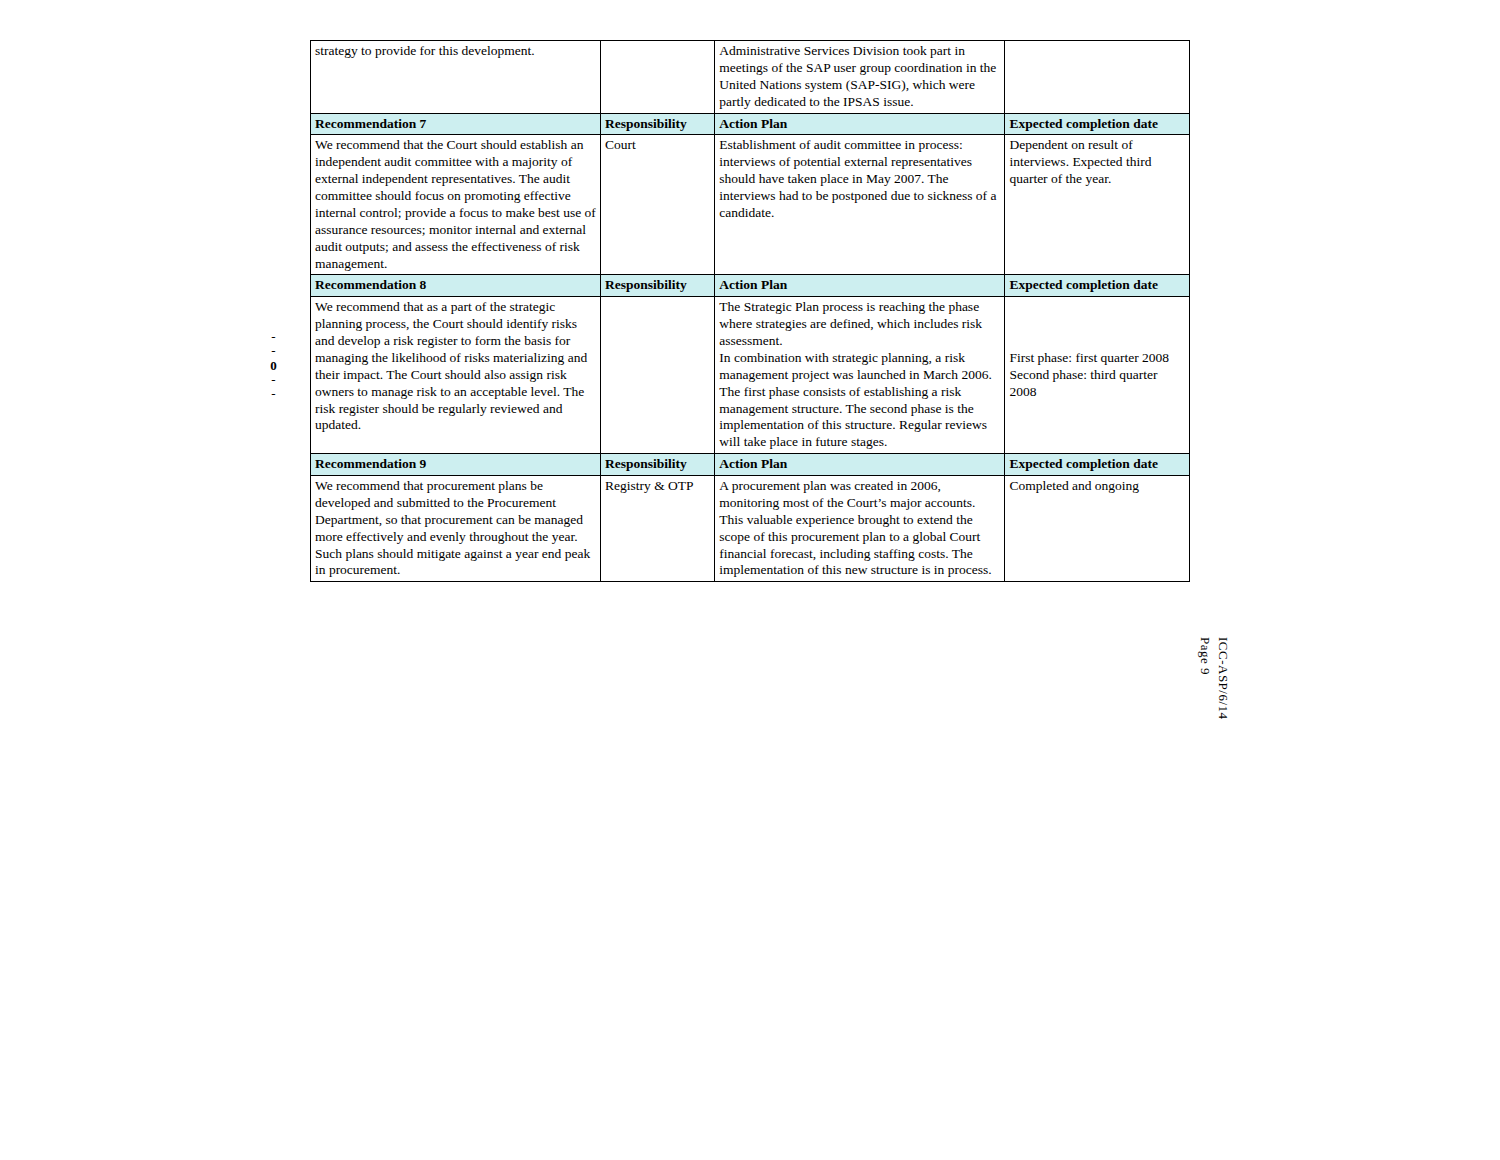- - 0 - -
| strategy to provide for this development. | | Administrative Services Division took part in meetings of the SAP user group coordination in the United Nations system (SAP-SIG), which were partly dedicated to the IPSAS issue. | |
| Recommendation 7 | Responsibility | Action Plan | Expected completion date |
| We recommend that the Court should establish an independent audit committee with a majority of external independent representatives. The audit committee should focus on promoting effective internal control; provide a focus to make best use of assurance resources; monitor internal and external audit outputs; and assess the effectiveness of risk management. | Court | Establishment of audit committee in process: interviews of potential external representatives should have taken place in May 2007. The interviews had to be postponed due to sickness of a candidate. | Dependent on result of interviews. Expected third quarter of the year. |
| Recommendation 8 | Responsibility | Action Plan | Expected completion date |
| We recommend that as a part of the strategic planning process, the Court should identify risks and develop a risk register to form the basis for managing the likelihood of risks materializing and their impact. The Court should also assign risk owners to manage risk to an acceptable level. The risk register should be regularly reviewed and updated. | | The Strategic Plan process is reaching the phase where strategies are defined, which includes risk assessment. In combination with strategic planning, a risk management project was launched in March 2006. The first phase consists of establishing a risk management structure. The second phase is the implementation of this structure. Regular reviews will take place in future stages. | First phase: first quarter 2008 Second phase: third quarter 2008 |
| Recommendation 9 | Responsibility | Action Plan | Expected completion date |
| We recommend that procurement plans be developed and submitted to the Procurement Department, so that procurement can be managed more effectively and evenly throughout the year. Such plans should mitigate against a year end peak in procurement. | Registry & OTP | A procurement plan was created in 2006, monitoring most of the Court’s major accounts. This valuable experience brought to extend the scope of this procurement plan to a global Court financial forecast, including staffing costs. The implementation of this new structure is in process. | Completed and ongoing |
ICC-ASP/6/14
Page 9